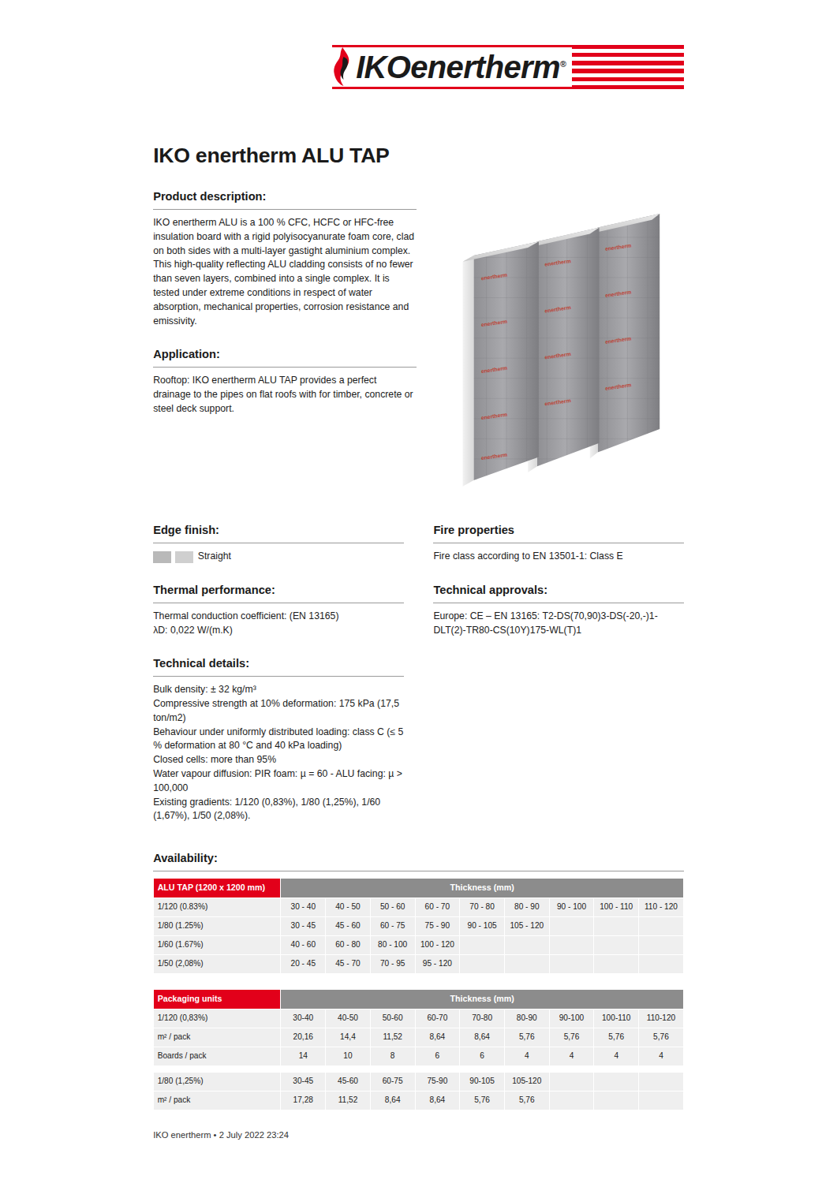IKO enertherm®
IKO enertherm ALU TAP
Product description:
IKO enertherm ALU is a 100 % CFC, HCFC or HFC-free insulation board with a rigid polyisocyanurate foam core, clad on both sides with a multi-layer gastight aluminium complex. This high-quality reflecting ALU cladding consists of no fewer than seven layers, combined into a single complex. It is tested under extreme conditions in respect of water absorption, mechanical properties, corrosion resistance and emissivity.
Application:
Rooftop: IKO enertherm ALU TAP provides a perfect drainage to the pipes on flat roofs with for timber, concrete or steel deck support.
enertherm enertherm enertherm enertherm enertherm enertherm enertherm enertherm enertherm enertherm enertherm enertherm enertherm
Edge finish:
Straight
Thermal performance:
Thermal conduction coefficient: (EN 13165)
λD: 0,022 W/(m.K)
Technical details:
Bulk density: ± 32 kg/m³
Compressive strength at 10% deformation: 175 kPa (17,5 ton/m2)
Behaviour under uniformly distributed loading: class C (≤ 5 % deformation at 80 °C and 40 kPa loading)
Closed cells: more than 95%
Water vapour diffusion: PIR foam: µ = 60 - ALU facing: µ > 100,000
Existing gradients: 1/120 (0,83%), 1/80 (1,25%), 1/60 (1,67%), 1/50 (2,08%).
Fire properties
Fire class according to EN 13501-1: Class E
Technical approvals:
Europe: CE – EN 13165: T2-DS(70,90)3-DS(-20,-)1-DLT(2)-TR80-CS(10Y)175-WL(T)1
Availability:
| ALU TAP (1200 x 1200 mm) | Thickness (mm) |
| --- | --- |
| 1/120 (0.83%) | 30 - 40 | 40 - 50 | 50 - 60 | 60 - 70 | 70 - 80 | 80 - 90 | 90 - 100 | 100 - 110 | 110 - 120 |
| 1/80 (1.25%) | 30 - 45 | 45 - 60 | 60 - 75 | 75 - 90 | 90 - 105 | 105 - 120 | | | |
| 1/60 (1.67%) | 40 - 60 | 60 - 80 | 80 - 100 | 100 - 120 | | | | | |
| 1/50 (2,08%) | 20 - 45 | 45 - 70 | 70 - 95 | 95 - 120 | | | | | |
| Packaging units | Thickness (mm) |
| --- | --- |
| 1/120 (0,83%) | 30-40 | 40-50 | 50-60 | 60-70 | 70-80 | 80-90 | 90-100 | 100-110 | 110-120 |
| m² / pack | 20,16 | 14,4 | 11,52 | 8,64 | 8,64 | 5,76 | 5,76 | 5,76 | 5,76 |
| Boards / pack | 14 | 10 | 8 | 6 | 6 | 4 | 4 | 4 | 4 |
| 1/80 (1,25%) | 30-45 | 45-60 | 60-75 | 75-90 | 90-105 | 105-120 | | | |
| m² / pack | 17,28 | 11,52 | 8,64 | 8,64 | 5,76 | 5,76 | | | |
IKO enertherm • 2 July 2022 23:24